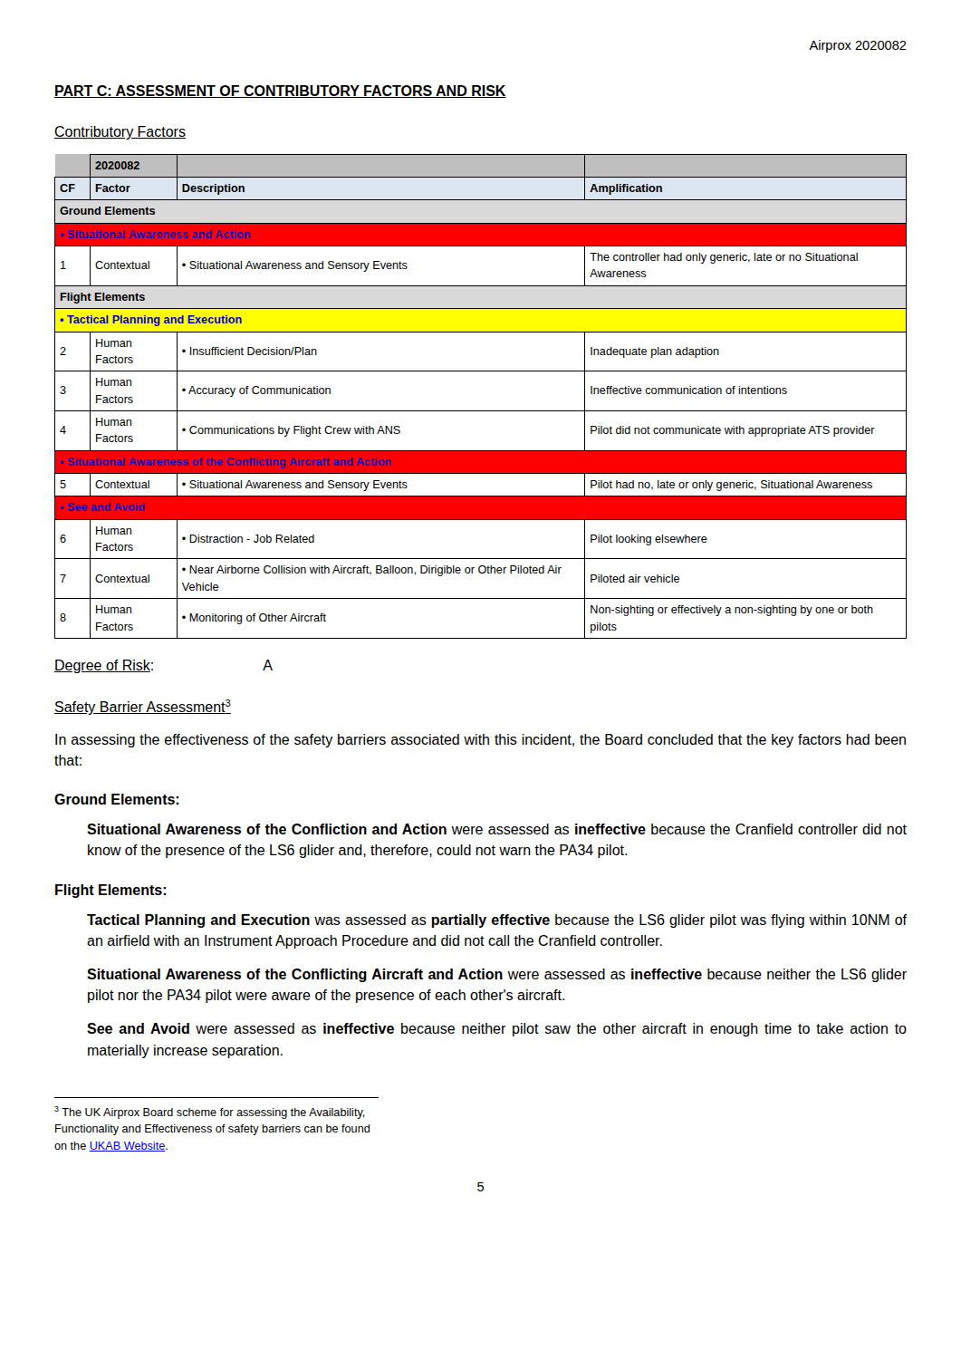Airprox 2020082
PART C: ASSESSMENT OF CONTRIBUTORY FACTORS AND RISK
Contributory Factors
| | 2020082 | | |
| CF | Factor | Description | Amplification |
| Ground Elements |
| • Situational Awareness and Action |
| 1 | Contextual | • Situational Awareness and Sensory Events | The controller had only generic, late or no Situational Awareness |
| Flight Elements |
| • Tactical Planning and Execution |
| 2 | Human Factors | • Insufficient Decision/Plan | Inadequate plan adaption |
| 3 | Human Factors | • Accuracy of Communication | Ineffective communication of intentions |
| 4 | Human Factors | • Communications by Flight Crew with ANS | Pilot did not communicate with appropriate ATS provider |
| • Situational Awareness of the Conflicting Aircraft and Action |
| 5 | Contextual | • Situational Awareness and Sensory Events | Pilot had no, late or only generic, Situational Awareness |
| • See and Avoid |
| 6 | Human Factors | • Distraction - Job Related | Pilot looking elsewhere |
| 7 | Contextual | • Near Airborne Collision with Aircraft, Balloon, Dirigible or Other Piloted Air Vehicle | Piloted air vehicle |
| 8 | Human Factors | • Monitoring of Other Aircraft | Non-sighting or effectively a non-sighting by one or both pilots |
Degree of Risk:A
Safety Barrier Assessment3
In assessing the effectiveness of the safety barriers associated with this incident, the Board concluded that the key factors had been that:
Ground Elements:
Situational Awareness of the Confliction and Action were assessed as ineffective because the Cranfield controller did not know of the presence of the LS6 glider and, therefore, could not warn the PA34 pilot.
Flight Elements:
Tactical Planning and Execution was assessed as partially effective because the LS6 glider pilot was flying within 10NM of an airfield with an Instrument Approach Procedure and did not call the Cranfield controller.
Situational Awareness of the Conflicting Aircraft and Action were assessed as ineffective because neither the LS6 glider pilot nor the PA34 pilot were aware of the presence of each other's aircraft.
See and Avoid were assessed as ineffective because neither pilot saw the other aircraft in enough time to take action to materially increase separation.
3 The UK Airprox Board scheme for assessing the Availability, Functionality and Effectiveness of safety barriers can be found on the UKAB Website.
5